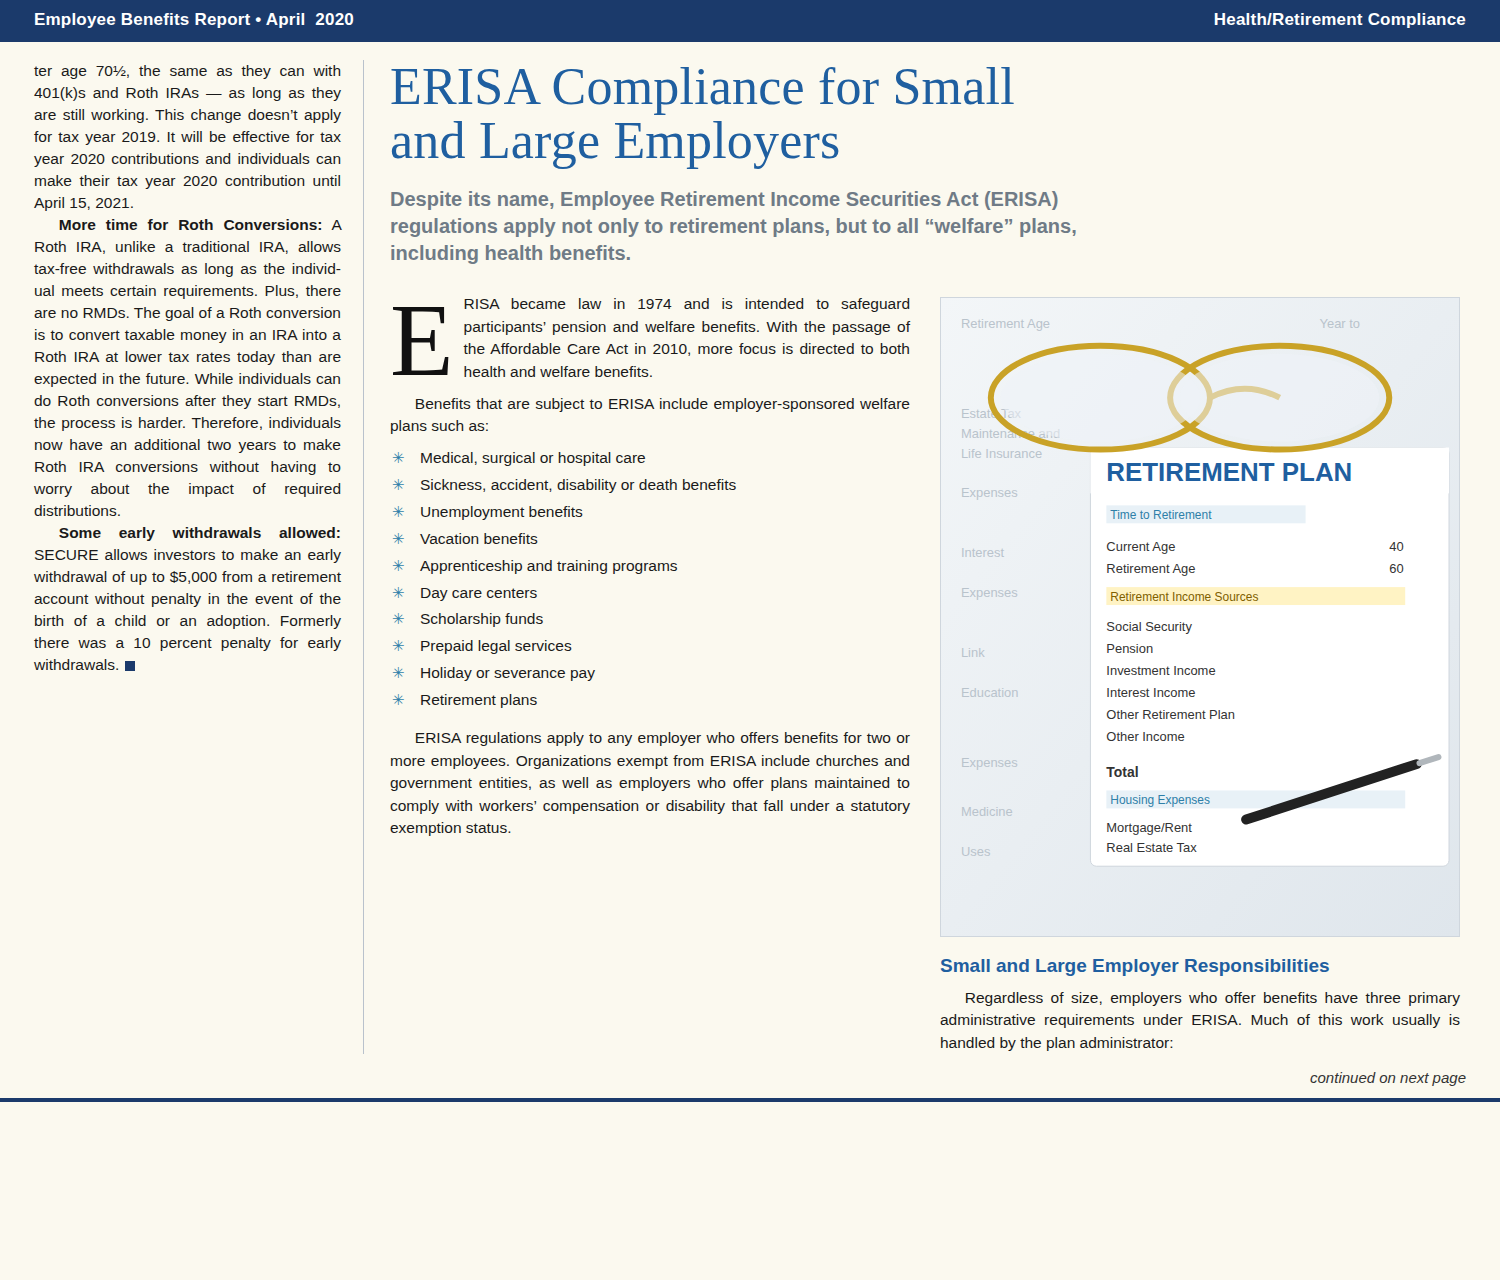Employee Benefits Report • April 2020
Health/Retirement Compliance
ter age 70½, the same as they can with 401(k)s and Roth IRAs — as long as they are still working. This change doesn’t apply for tax year 2019. It will be effective for tax year 2020 contributions and individuals can make their tax year 2020 contribution until April 15, 2021.
More time for Roth Conversions: A Roth IRA, unlike a traditional IRA, allows tax-free withdrawals as long as the individual meets certain requirements. Plus, there are no RMDs. The goal of a Roth conversion is to convert taxable money in an IRA into a Roth IRA at lower tax rates today than are expected in the future. While individuals can do Roth conversions after they start RMDs, the process is harder. Therefore, individuals now have an additional two years to make Roth IRA conversions without having to worry about the impact of required distributions.
Some early withdrawals allowed: SECURE allows investors to make an early withdrawal of up to $5,000 from a retirement account without penalty in the event of the birth of a child or an adoption. Formerly there was a 10 percent penalty for early withdrawals.
ERISA Compliance for Small
and Large Employers
Despite its name, Employee Retirement Income Securities Act (ERISA) regulations apply not only to retirement plans, but to all “welfare” plans, including health benefits.
ERISA became law in 1974 and is intended to safeguard participants’ pension and welfare benefits. With the passage of the Affordable Care Act in 2010, more focus is directed to both health and welfare benefits.
Benefits that are subject to ERISA include employer-sponsored welfare plans such as:
Medical, surgical or hospital care
Sickness, accident, disability or death benefits
Unemployment benefits
Vacation benefits
Apprenticeship and training programs
Day care centers
Scholarship funds
Prepaid legal services
Holiday or severance pay
Retirement plans
ERISA regulations apply to any employer who offers benefits for two or more employees. Organizations exempt from ERISA include churches and government entities, as well as employers who offer plans maintained to comply with workers’ compensation or disability that fall under a statutory exemption status.
Small and Large Employer Responsibilities
Regardless of size, employers who offer benefits have three primary administrative requirements under ERISA. Much of this work usually is handled by the plan administrator:
continued on next page